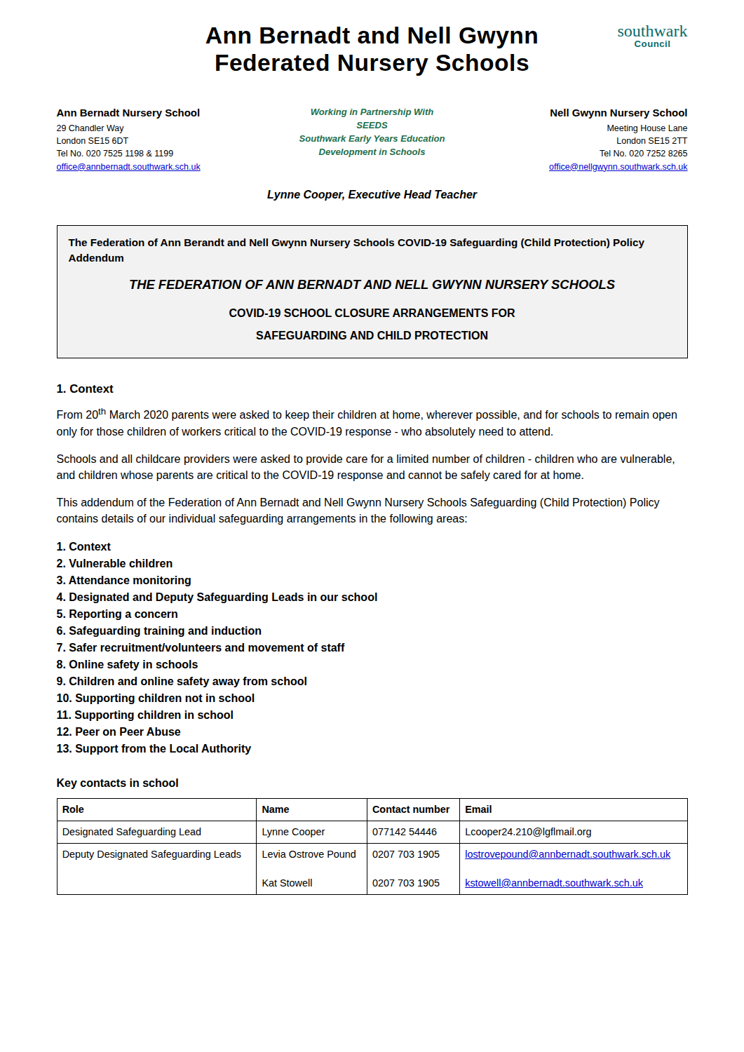southwark Council
Ann Bernadt and Nell Gwynn
Federated Nursery Schools
Ann Bernadt Nursery School 29 Chandler Way
London SE15 6DT
Tel No. 020 7525 1198 & 1199
office@annbernadt.southwark.sch.uk
Working in Partnership With
SEEDS
Southwark Early Years Education Development in Schools
Nell Gwynn Nursery School Meeting House Lane
London SE15 2TT
Tel No. 020 7252 8265
office@nellgwynn.southwark.sch.uk
Lynne Cooper, Executive Head Teacher
The Federation of Ann Berandt and Nell Gwynn Nursery Schools COVID-19 Safeguarding (Child Protection) Policy Addendum
THE FEDERATION OF ANN BERNADT AND NELL GWYNN NURSERY SCHOOLS
COVID-19 SCHOOL CLOSURE ARRANGEMENTS FOR
SAFEGUARDING AND CHILD PROTECTION
1. Context
From 20th March 2020 parents were asked to keep their children at home, wherever possible, and for schools to remain open only for those children of workers critical to the COVID-19 response - who absolutely need to attend.
Schools and all childcare providers were asked to provide care for a limited number of children - children who are vulnerable, and children whose parents are critical to the COVID-19 response and cannot be safely cared for at home.
This addendum of the Federation of Ann Bernadt and Nell Gwynn Nursery Schools Safeguarding (Child Protection) Policy contains details of our individual safeguarding arrangements in the following areas:
1. Context
2. Vulnerable children
3. Attendance monitoring
4. Designated and Deputy Safeguarding Leads in our school
5. Reporting a concern
6. Safeguarding training and induction
7. Safer recruitment/volunteers and movement of staff
8. Online safety in schools
9. Children and online safety away from school
10. Supporting children not in school
11. Supporting children in school
12. Peer on Peer Abuse
13. Support from the Local Authority
Key contacts in school
| Role | Name | Contact number | Email |
| --- | --- | --- | --- |
| Designated Safeguarding Lead | Lynne Cooper | 077142 54446 | Lcooper24.210@lgflmail.org |
| Deputy Designated Safeguarding Leads | Levia Ostrove Pound Kat Stowell | 0207 703 1905 0207 703 1905 | lostrovepound@annbernadt.southwark.sch.uk kstowell@annbernadt.southwark.sch.uk |